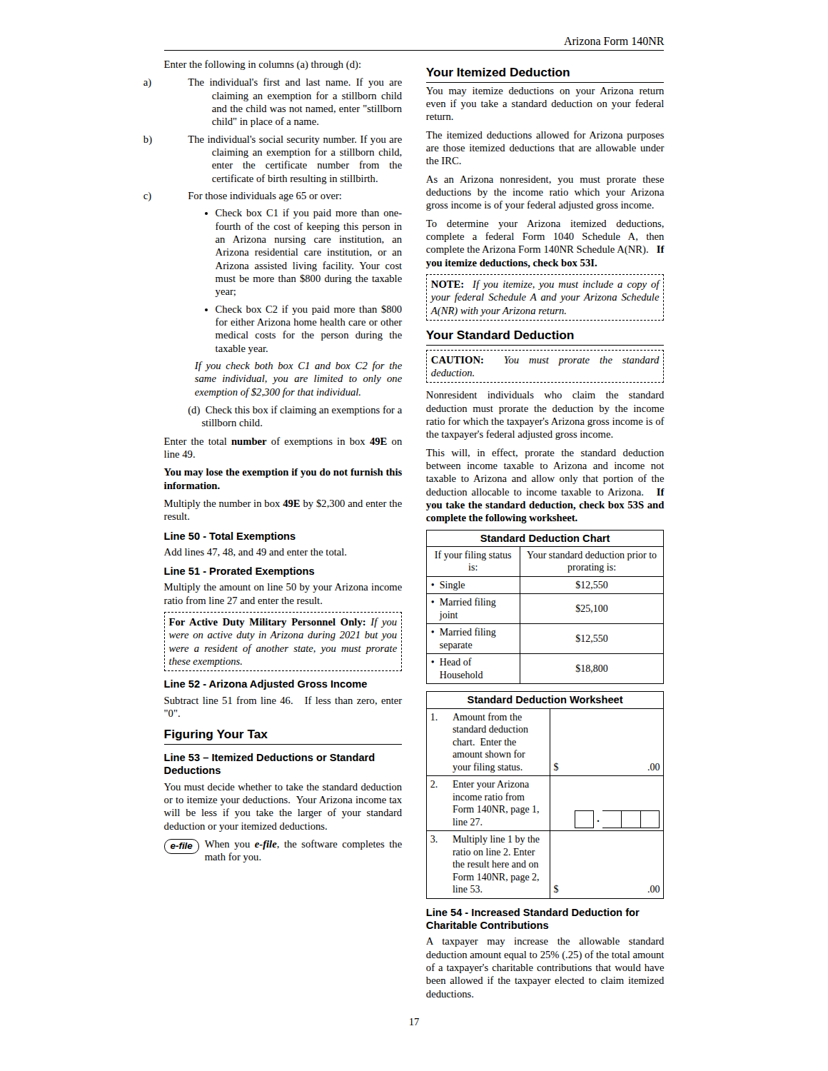Arizona Form 140NR
Enter the following in columns (a) through (d):
a) The individual's first and last name. If you are claiming an exemption for a stillborn child and the child was not named, enter "stillborn child" in place of a name.
b) The individual's social security number. If you are claiming an exemption for a stillborn child, enter the certificate number from the certificate of birth resulting in stillbirth.
c) For those individuals age 65 or over:
Check box C1 if you paid more than one-fourth of the cost of keeping this person in an Arizona nursing care institution, an Arizona residential care institution, or an Arizona assisted living facility. Your cost must be more than $800 during the taxable year;
Check box C2 if you paid more than $800 for either Arizona home health care or other medical costs for the person during the taxable year.
If you check both box C1 and box C2 for the same individual, you are limited to only one exemption of $2,300 for that individual.
(d) Check this box if claiming an exemptions for a stillborn child.
Enter the total number of exemptions in box 49E on line 49.
You may lose the exemption if you do not furnish this information.
Multiply the number in box 49E by $2,300 and enter the result.
Line 50 - Total Exemptions
Add lines 47, 48, and 49 and enter the total.
Line 51 - Prorated Exemptions
Multiply the amount on line 50 by your Arizona income ratio from line 27 and enter the result.
For Active Duty Military Personnel Only: If you were on active duty in Arizona during 2021 but you were a resident of another state, you must prorate these exemptions.
Line 52 - Arizona Adjusted Gross Income
Subtract line 51 from line 46. If less than zero, enter "0".
Figuring Your Tax
Line 53 – Itemized Deductions or Standard Deductions
You must decide whether to take the standard deduction or to itemize your deductions. Your Arizona income tax will be less if you take the larger of your standard deduction or your itemized deductions.
e-file
When you e-file, the software completes the math for you.
Your Itemized Deduction
You may itemize deductions on your Arizona return even if you take a standard deduction on your federal return.
The itemized deductions allowed for Arizona purposes are those itemized deductions that are allowable under the IRC.
As an Arizona nonresident, you must prorate these deductions by the income ratio which your Arizona gross income is of your federal adjusted gross income.
To determine your Arizona itemized deductions, complete a federal Form 1040 Schedule A, then complete the Arizona Form 140NR Schedule A(NR). If you itemize deductions, check box 53I.
NOTE: If you itemize, you must include a copy of your federal Schedule A and your Arizona Schedule A(NR) with your Arizona return.
Your Standard Deduction
CAUTION: You must prorate the standard deduction.
Nonresident individuals who claim the standard deduction must prorate the deduction by the income ratio for which the taxpayer's Arizona gross income is of the taxpayer's federal adjusted gross income.
This will, in effect, prorate the standard deduction between income taxable to Arizona and income not taxable to Arizona and allow only that portion of the deduction allocable to income taxable to Arizona. If you take the standard deduction, check box 53S and complete the following worksheet.
Standard Deduction Chart
| If your filing status is: | Your standard deduction prior to prorating is: |
| --- | --- |
| Single | $12,550 |
| Married filing joint | $25,100 |
| Married filing separate | $12,550 |
| Head of Household | $18,800 |
Standard Deduction Worksheet
| 1. | Amount from the standard deduction chart. Enter the amount shown for your filing status. | $ .00 |
| 2. | Enter your Arizona income ratio from Form 140NR, page 1, line 27. | . |
| 3. | Multiply line 1 by the ratio on line 2. Enter the result here and on Form 140NR, page 2, line 53. | $ .00 |
Line 54 - Increased Standard Deduction for Charitable Contributions
A taxpayer may increase the allowable standard deduction amount equal to 25% (.25) of the total amount of a taxpayer's charitable contributions that would have been allowed if the taxpayer elected to claim itemized deductions.
17